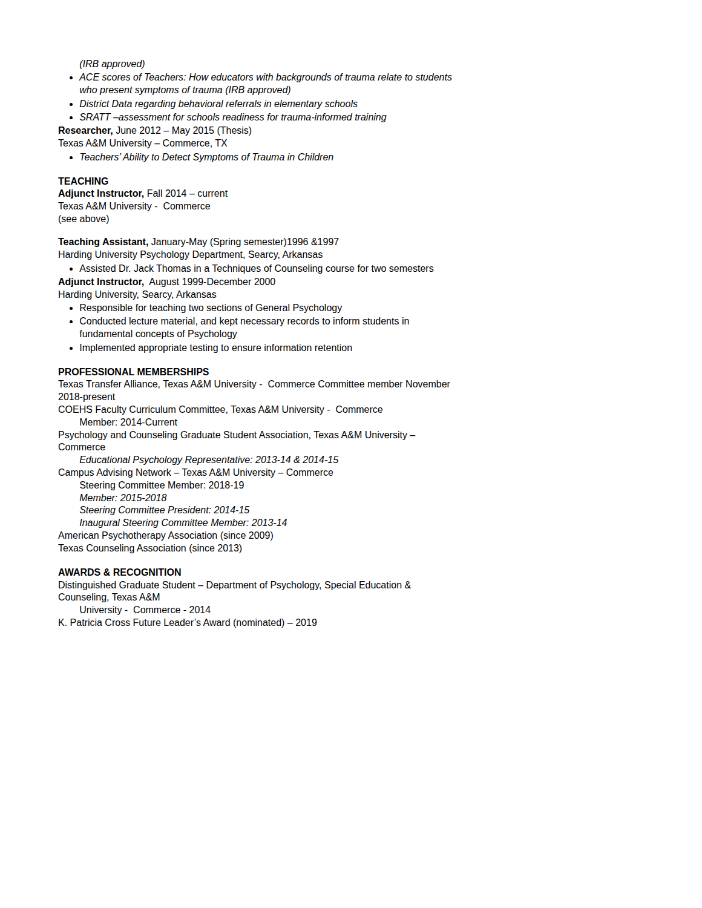(IRB approved)
ACE scores of Teachers: How educators with backgrounds of trauma relate to students who present symptoms of trauma (IRB approved)
District Data regarding behavioral referrals in elementary schools
SRATT –assessment for schools readiness for trauma-informed training
Researcher, June 2012 – May 2015 (Thesis)
Texas A&M University – Commerce, TX
Teachers’ Ability to Detect Symptoms of Trauma in Children
TEACHING
Adjunct Instructor, Fall 2014 – current
Texas A&M University - Commerce
(see above)
Teaching Assistant, January-May (Spring semester)1996 &1997
Harding University Psychology Department, Searcy, Arkansas
Assisted Dr. Jack Thomas in a Techniques of Counseling course for two semesters
Adjunct Instructor, August 1999-December 2000
Harding University, Searcy, Arkansas
Responsible for teaching two sections of General Psychology
Conducted lecture material, and kept necessary records to inform students in fundamental concepts of Psychology
Implemented appropriate testing to ensure information retention
PROFESSIONAL MEMBERSHIPS
Texas Transfer Alliance, Texas A&M University - Commerce Committee member November 2018-present
COEHS Faculty Curriculum Committee, Texas A&M University - Commerce
Member: 2014-Current
Psychology and Counseling Graduate Student Association, Texas A&M University – Commerce
Educational Psychology Representative: 2013-14 & 2014-15
Campus Advising Network – Texas A&M University – Commerce
Steering Committee Member: 2018-19
Member: 2015-2018
Steering Committee President: 2014-15
Inaugural Steering Committee Member: 2013-14
American Psychotherapy Association (since 2009)
Texas Counseling Association (since 2013)
AWARDS & RECOGNITION
Distinguished Graduate Student – Department of Psychology, Special Education & Counseling, Texas A&M
University - Commerce - 2014
K. Patricia Cross Future Leader’s Award (nominated) – 2019